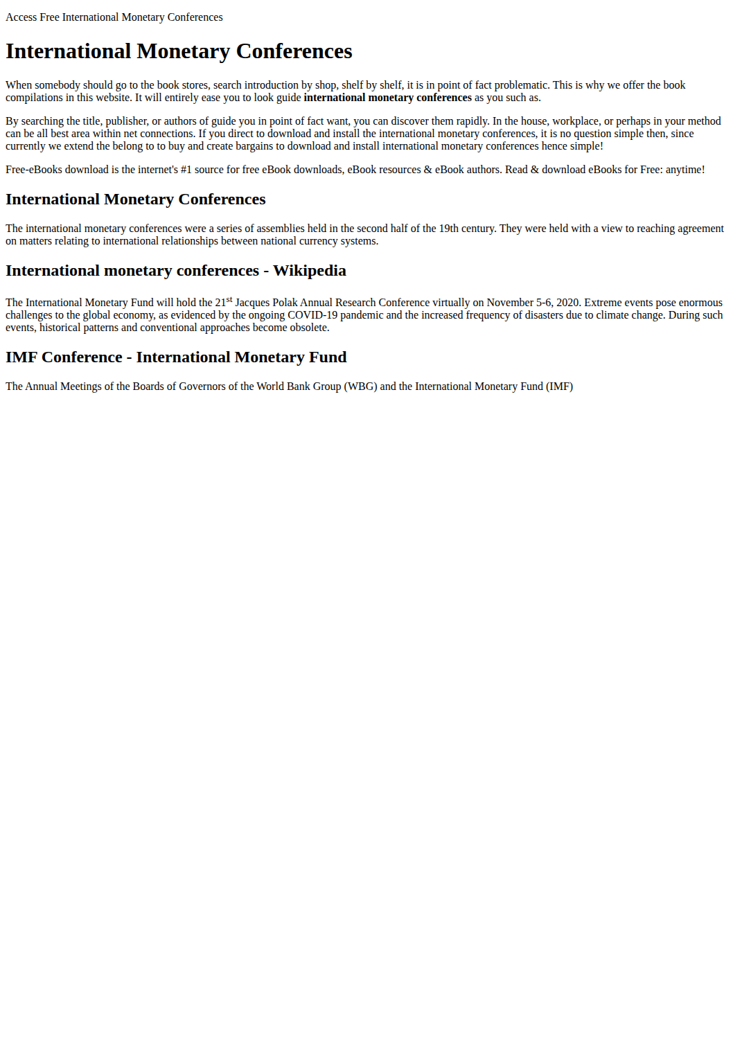Access Free International Monetary Conferences
International Monetary Conferences
When somebody should go to the book stores, search introduction by shop, shelf by shelf, it is in point of fact problematic. This is why we offer the book compilations in this website. It will entirely ease you to look guide international monetary conferences as you such as.
By searching the title, publisher, or authors of guide you in point of fact want, you can discover them rapidly. In the house, workplace, or perhaps in your method can be all best area within net connections. If you direct to download and install the international monetary conferences, it is no question simple then, since currently we extend the belong to to buy and create bargains to download and install international monetary conferences hence simple!
Free-eBooks download is the internet's #1 source for free eBook downloads, eBook resources & eBook authors. Read & download eBooks for Free: anytime!
International Monetary Conferences
The international monetary conferences were a series of assemblies held in the second half of the 19th century. They were held with a view to reaching agreement on matters relating to international relationships between national currency systems.
International monetary conferences - Wikipedia
The International Monetary Fund will hold the 21st Jacques Polak Annual Research Conference virtually on November 5-6, 2020. Extreme events pose enormous challenges to the global economy, as evidenced by the ongoing COVID-19 pandemic and the increased frequency of disasters due to climate change. During such events, historical patterns and conventional approaches become obsolete.
IMF Conference - International Monetary Fund
The Annual Meetings of the Boards of Governors of the World Bank Group (WBG) and the International Monetary Fund (IMF)